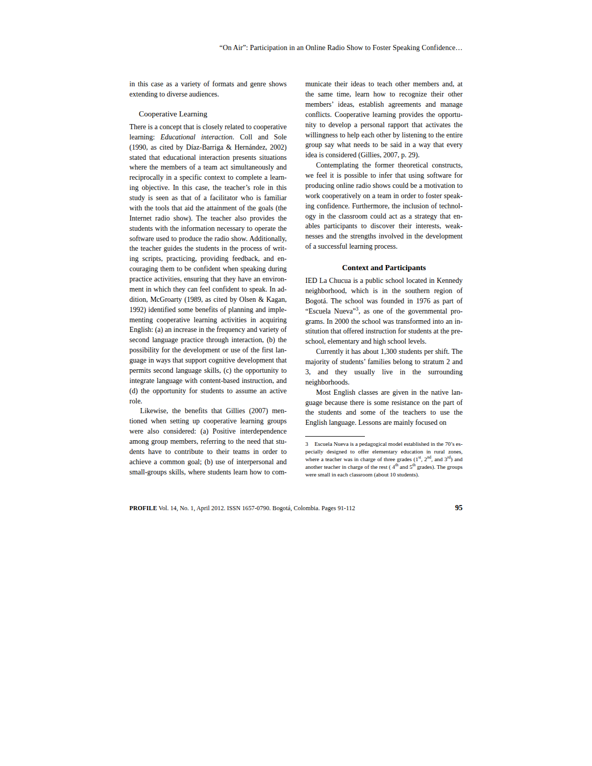“On Air”: Participation in an Online Radio Show to Foster Speaking Confidence…
in this case as a variety of formats and genre shows extending to diverse audiences.
Cooperative Learning
There is a concept that is closely related to cooperative learning: Educational interaction. Coll and Sole (1990, as cited by Díaz-Barriga & Hernández, 2002) stated that educational interaction presents situations where the members of a team act simultaneously and reciprocally in a specific context to complete a learning objective. In this case, the teacher’s role in this study is seen as that of a facilitator who is familiar with the tools that aid the attainment of the goals (the Internet radio show). The teacher also provides the students with the information necessary to operate the software used to produce the radio show. Additionally, the teacher guides the students in the process of writing scripts, practicing, providing feedback, and encouraging them to be confident when speaking during practice activities, ensuring that they have an environment in which they can feel confident to speak. In addition, McGroarty (1989, as cited by Olsen & Kagan, 1992) identified some benefits of planning and implementing cooperative learning activities in acquiring English: (a) an increase in the frequency and variety of second language practice through interaction, (b) the possibility for the development or use of the first language in ways that support cognitive development that permits second language skills, (c) the opportunity to integrate language with content-based instruction, and (d) the opportunity for students to assume an active role.
Likewise, the benefits that Gillies (2007) mentioned when setting up cooperative learning groups were also considered: (a) Positive interdependence among group members, referring to the need that students have to contribute to their teams in order to achieve a common goal; (b) use of interpersonal and small-groups skills, where students learn how to communicate their ideas to teach other members and, at the same time, learn how to recognize their other members’ ideas, establish agreements and manage conflicts. Cooperative learning provides the opportunity to develop a personal rapport that activates the willingness to help each other by listening to the entire group say what needs to be said in a way that every idea is considered (Gillies, 2007, p. 29).
Contemplating the former theoretical constructs, we feel it is possible to infer that using software for producing online radio shows could be a motivation to work cooperatively on a team in order to foster speaking confidence. Furthermore, the inclusion of technology in the classroom could act as a strategy that enables participants to discover their interests, weaknesses and the strengths involved in the development of a successful learning process.
Context and Participants
IED La Chucua is a public school located in Kennedy neighborhood, which is in the southern region of Bogotá. The school was founded in 1976 as part of “Escuela Nueva”3, as one of the governmental programs. In 2000 the school was transformed into an institution that offered instruction for students at the pre-school, elementary and high school levels.
Currently it has about 1,300 students per shift. The majority of students’ families belong to stratum 2 and 3, and they usually live in the surrounding neighborhoods.
Most English classes are given in the native language because there is some resistance on the part of the students and some of the teachers to use the English language. Lessons are mainly focused on
3 Escuela Nueva is a pedagogical model established in the 70’s especially designed to offer elementary education in rural zones, where a teacher was in charge of three grades (1st, 2nd, and 3rd) and another teacher in charge of the rest ( 4th and 5th grades). The groups were small in each classroom (about 10 students).
PROFILE Vol. 14, No. 1, April 2012. ISSN 1657-0790. Bogotá, Colombia. Pages 91-112 95